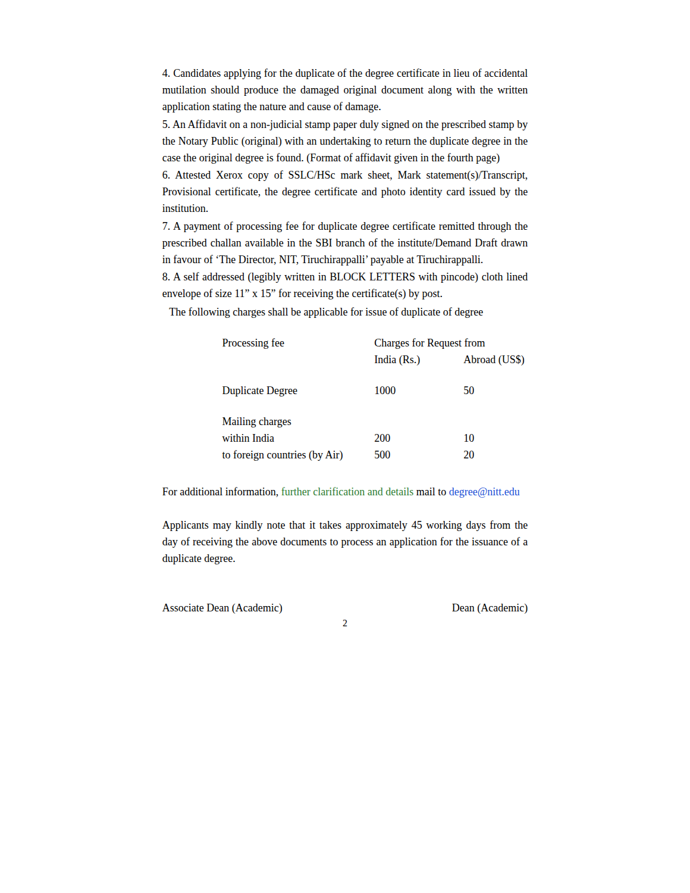4. Candidates applying for the duplicate of the degree certificate in lieu of accidental mutilation should produce the damaged original document along with the written application stating the nature and cause of damage.
5. An Affidavit on a non-judicial stamp paper duly signed on the prescribed stamp by the Notary Public (original) with an undertaking to return the duplicate degree in the case the original degree is found. (Format of affidavit given in the fourth page)
6. Attested Xerox copy of SSLC/HSc mark sheet, Mark statement(s)/Transcript, Provisional certificate, the degree certificate and photo identity card issued by the institution.
7. A payment of processing fee for duplicate degree certificate remitted through the prescribed challan available in the SBI branch of the institute/Demand Draft drawn in favour of ‘The Director, NIT, Tiruchirappalli’ payable at Tiruchirappalli.
8. A self addressed (legibly written in BLOCK LETTERS with pincode) cloth lined envelope of size 11” x 15” for receiving the certificate(s) by post.
The following charges shall be applicable for issue of duplicate of degree
| Processing fee | Charges for Request from |
| | India (Rs.) | Abroad (US$) |
| Duplicate Degree | 1000 | 50 |
| Mailing charges | | |
| within India | 200 | 10 |
| to foreign countries (by Air) | 500 | 20 |
For additional information, further clarification and details mail to degree@nitt.edu
Applicants may kindly note that it takes approximately 45 working days from the day of receiving the above documents to process an application for the issuance of a duplicate degree.
Associate Dean (Academic) Dean (Academic)
2